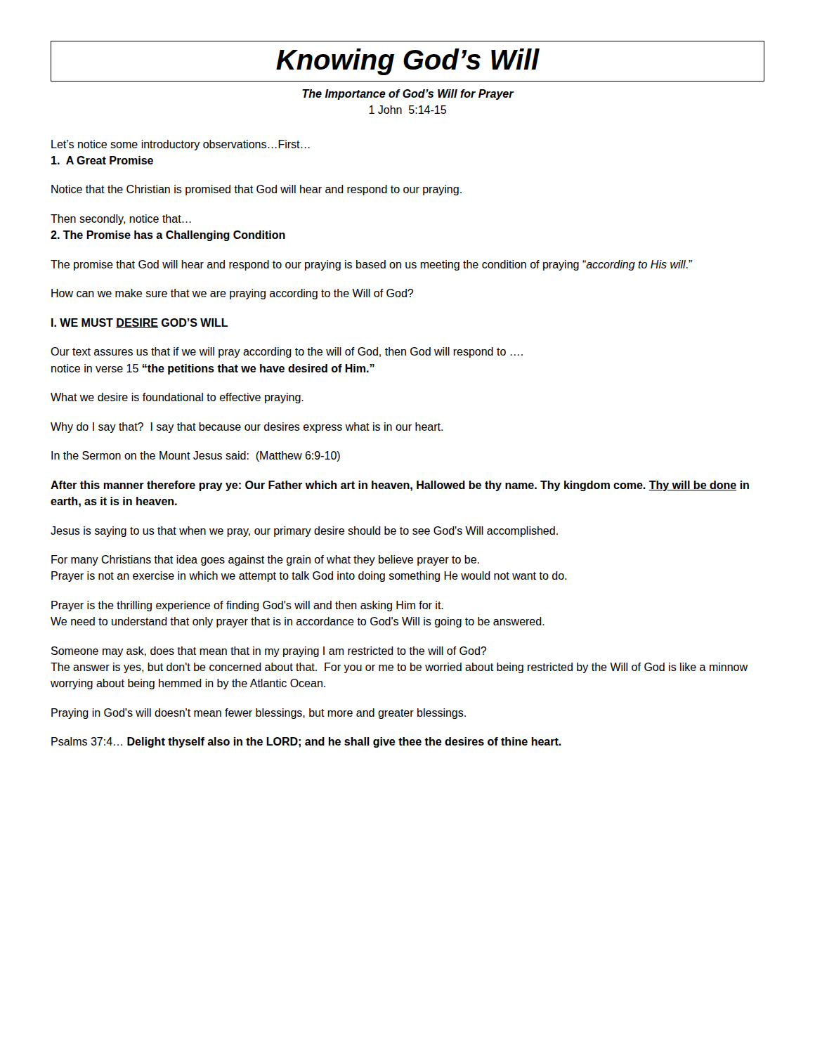Knowing God’s Will
The Importance of God’s Will for Prayer
1 John 5:14-15
Let’s notice some introductory observations…First…
1. A Great Promise
Notice that the Christian is promised that God will hear and respond to our praying.
Then secondly, notice that…
2. The Promise has a Challenging Condition
The promise that God will hear and respond to our praying is based on us meeting the condition of praying “according to His will.”
How can we make sure that we are praying according to the Will of God?
I. WE MUST DESIRE GOD’S WILL
Our text assures us that if we will pray according to the will of God, then God will respond to ….
notice in verse 15 “the petitions that we have desired of Him.”
What we desire is foundational to effective praying.
Why do I say that? I say that because our desires express what is in our heart.
In the Sermon on the Mount Jesus said: (Matthew 6:9-10)
After this manner therefore pray ye: Our Father which art in heaven, Hallowed be thy name. Thy kingdom come. Thy will be done in earth, as it is in heaven.
Jesus is saying to us that when we pray, our primary desire should be to see God's Will accomplished.
For many Christians that idea goes against the grain of what they believe prayer to be.
Prayer is not an exercise in which we attempt to talk God into doing something He would not want to do.
Prayer is the thrilling experience of finding God's will and then asking Him for it.
We need to understand that only prayer that is in accordance to God's Will is going to be answered.
Someone may ask, does that mean that in my praying I am restricted to the will of God?
The answer is yes, but don't be concerned about that. For you or me to be worried about being restricted by the Will of God is like a minnow worrying about being hemmed in by the Atlantic Ocean.
Praying in God's will doesn't mean fewer blessings, but more and greater blessings.
Psalms 37:4… Delight thyself also in the LORD; and he shall give thee the desires of thine heart.